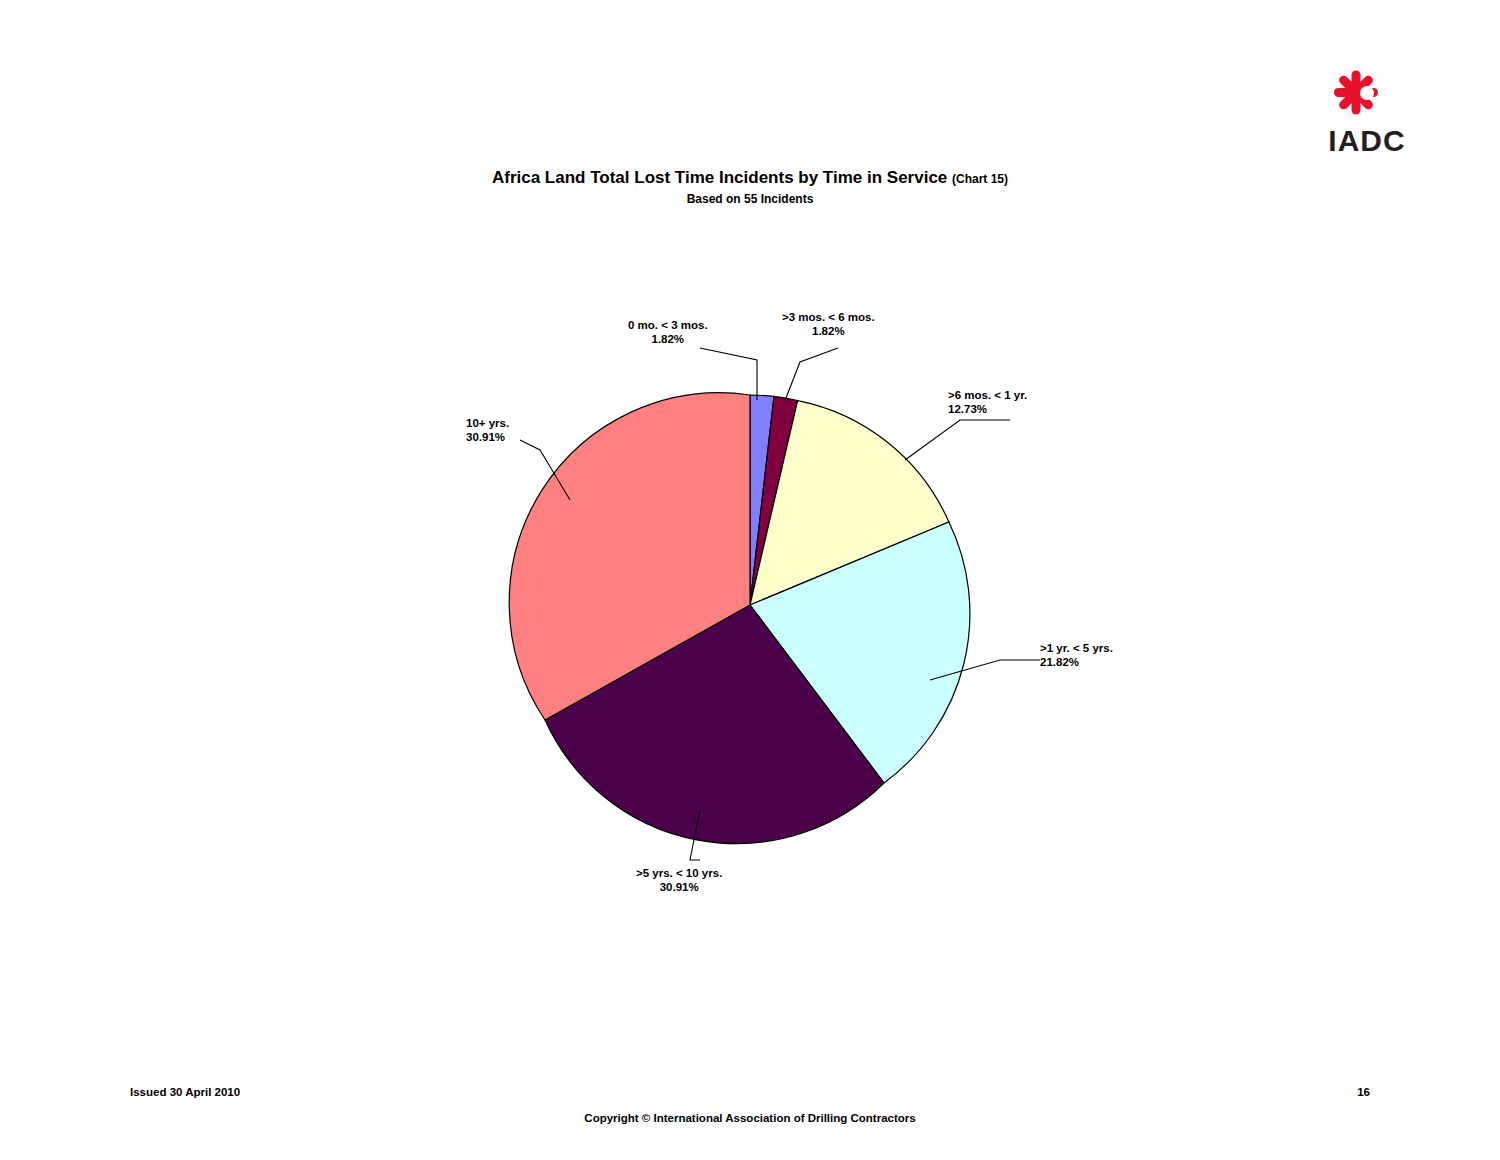IADC
Africa Land Total Lost Time Incidents by Time in Service (Chart 15)
Based on 55 Incidents
0 mo. < 3 mos.
1.82%
>3 mos. < 6 mos.
1.82%
>6 mos. < 1 yr.
12.73%
>1 yr. < 5 yrs.
21.82%
>5 yrs. < 10 yrs.
30.91%
10+ yrs.
30.91%
Issued 30 April 2010
16
Copyright © International Association of Drilling Contractors